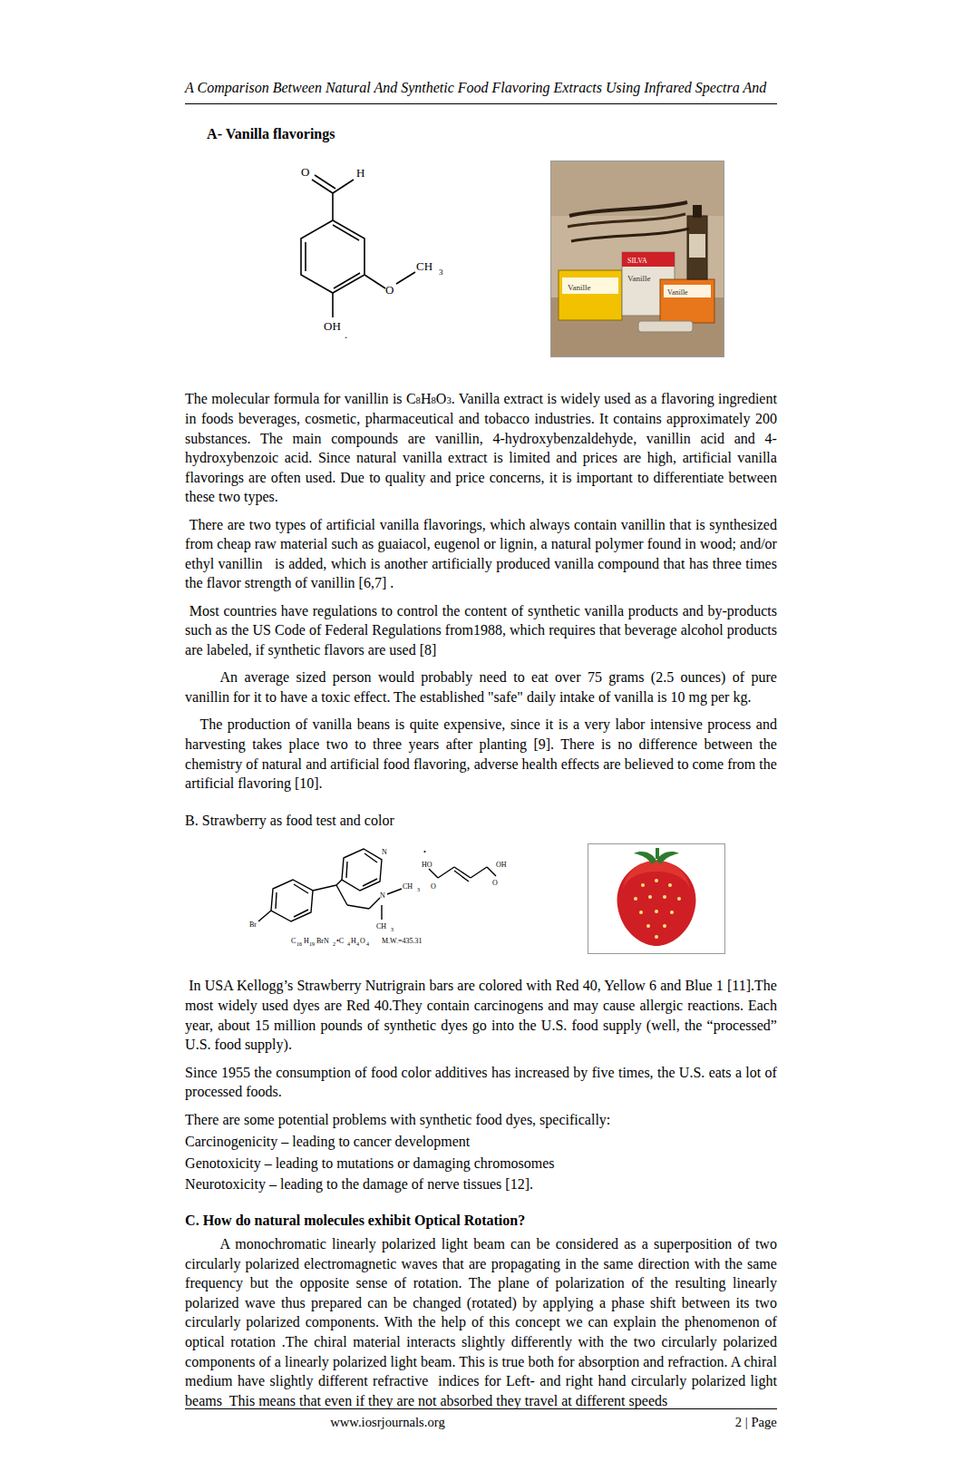A Comparison Between Natural And Synthetic Food Flavoring Extracts Using Infrared Spectra And
A- Vanilla flavorings
O H O CH 3 OH .
Vanille SILVA Vanille Vanille
The molecular formula for vanillin is C8 H8 O3. Vanilla extract is widely used as a flavoring ingredient in foods beverages, cosmetic, pharmaceutical and tobacco industries. It contains approximately 200 substances. The main compounds are vanillin, 4-hydroxybenzaldehyde, vanillin acid and 4-hydroxybenzoic acid. Since natural vanilla extract is limited and prices are high, artificial vanilla flavorings are often used. Due to quality and price concerns, it is important to differentiate between these two types.
There are two types of artificial vanilla flavorings, which always contain vanillin that is synthesized from cheap raw material such as guaiacol, eugenol or lignin, a natural polymer found in wood; and/or ethyl vanillin is added, which is another artificially produced vanilla compound that has three times the flavor strength of vanillin [6,7] .
Most countries have regulations to control the content of synthetic vanilla products and by-products such as the US Code of Federal Regulations from1988, which requires that beverage alcohol products are labeled, if synthetic flavors are used [8]
An average sized person would probably need to eat over 75 grams (2.5 ounces) of pure vanillin for it to have a toxic effect. The established "safe" daily intake of vanilla is 10 mg per kg.
The production of vanilla beans is quite expensive, since it is a very labor intensive process and harvesting takes place two to three years after planting [9]. There is no difference between the chemistry of natural and artificial food flavoring, adverse health effects are believed to come from the artificial flavoring [10].
B. Strawberry as food test and color
N N CH 3 CH 3 Br HO OH O O • C 16 H 19 BrN 2 •C 4 H 4 O 4 M.W.=435.31
In USA Kellogg’s Strawberry Nutrigrain bars are colored with Red 40, Yellow 6 and Blue 1 [11].The most widely used dyes are Red 40.They contain carcinogens and may cause allergic reactions. Each year, about 15 million pounds of synthetic dyes go into the U.S. food supply (well, the “processed” U.S. food supply).
Since 1955 the consumption of food color additives has increased by five times, the U.S. eats a lot of processed foods.
There are some potential problems with synthetic food dyes, specifically:
Carcinogenicity – leading to cancer development
Genotoxicity – leading to mutations or damaging chromosomes
Neurotoxicity – leading to the damage of nerve tissues [12].
C. How do natural molecules exhibit Optical Rotation?
A monochromatic linearly polarized light beam can be considered as a superposition of two circularly polarized electromagnetic waves that are propagating in the same direction with the same frequency but the opposite sense of rotation. The plane of polarization of the resulting linearly polarized wave thus prepared can be changed (rotated) by applying a phase shift between its two circularly polarized components. With the help of this concept we can explain the phenomenon of optical rotation .The chiral material interacts slightly differently with the two circularly polarized components of a linearly polarized light beam. This is true both for absorption and refraction. A chiral medium have slightly different refractive indices for Left- and right hand circularly polarized light beams This means that even if they are not absorbed they travel at different speeds
www.iosrjournals.org 2 | Page